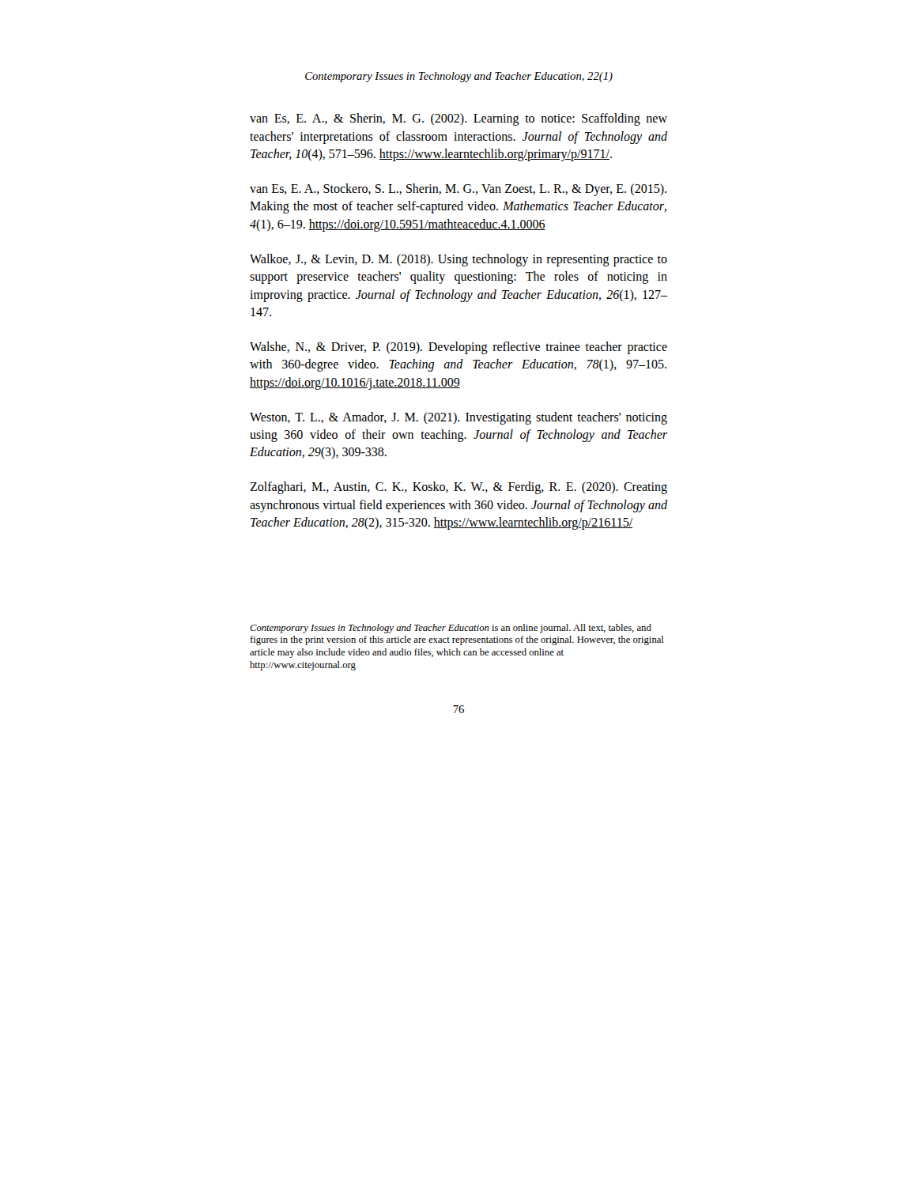Contemporary Issues in Technology and Teacher Education, 22(1)
van Es, E. A., & Sherin, M. G. (2002). Learning to notice: Scaffolding new teachers' interpretations of classroom interactions. Journal of Technology and Teacher, 10(4), 571–596. https://www.learntechlib.org/primary/p/9171/.
van Es, E. A., Stockero, S. L., Sherin, M. G., Van Zoest, L. R., & Dyer, E. (2015). Making the most of teacher self-captured video. Mathematics Teacher Educator, 4(1), 6–19. https://doi.org/10.5951/mathteaceduc.4.1.0006
Walkoe, J., & Levin, D. M. (2018). Using technology in representing practice to support preservice teachers' quality questioning: The roles of noticing in improving practice. Journal of Technology and Teacher Education, 26(1), 127–147.
Walshe, N., & Driver, P. (2019). Developing reflective trainee teacher practice with 360-degree video. Teaching and Teacher Education, 78(1), 97–105. https://doi.org/10.1016/j.tate.2018.11.009
Weston, T. L., & Amador, J. M. (2021). Investigating student teachers' noticing using 360 video of their own teaching. Journal of Technology and Teacher Education, 29(3), 309-338.
Zolfaghari, M., Austin, C. K., Kosko, K. W., & Ferdig, R. E. (2020). Creating asynchronous virtual field experiences with 360 video. Journal of Technology and Teacher Education, 28(2), 315-320. https://www.learntechlib.org/p/216115/
Contemporary Issues in Technology and Teacher Education is an online journal. All text, tables, and figures in the print version of this article are exact representations of the original. However, the original article may also include video and audio files, which can be accessed online at http://www.citejournal.org
76